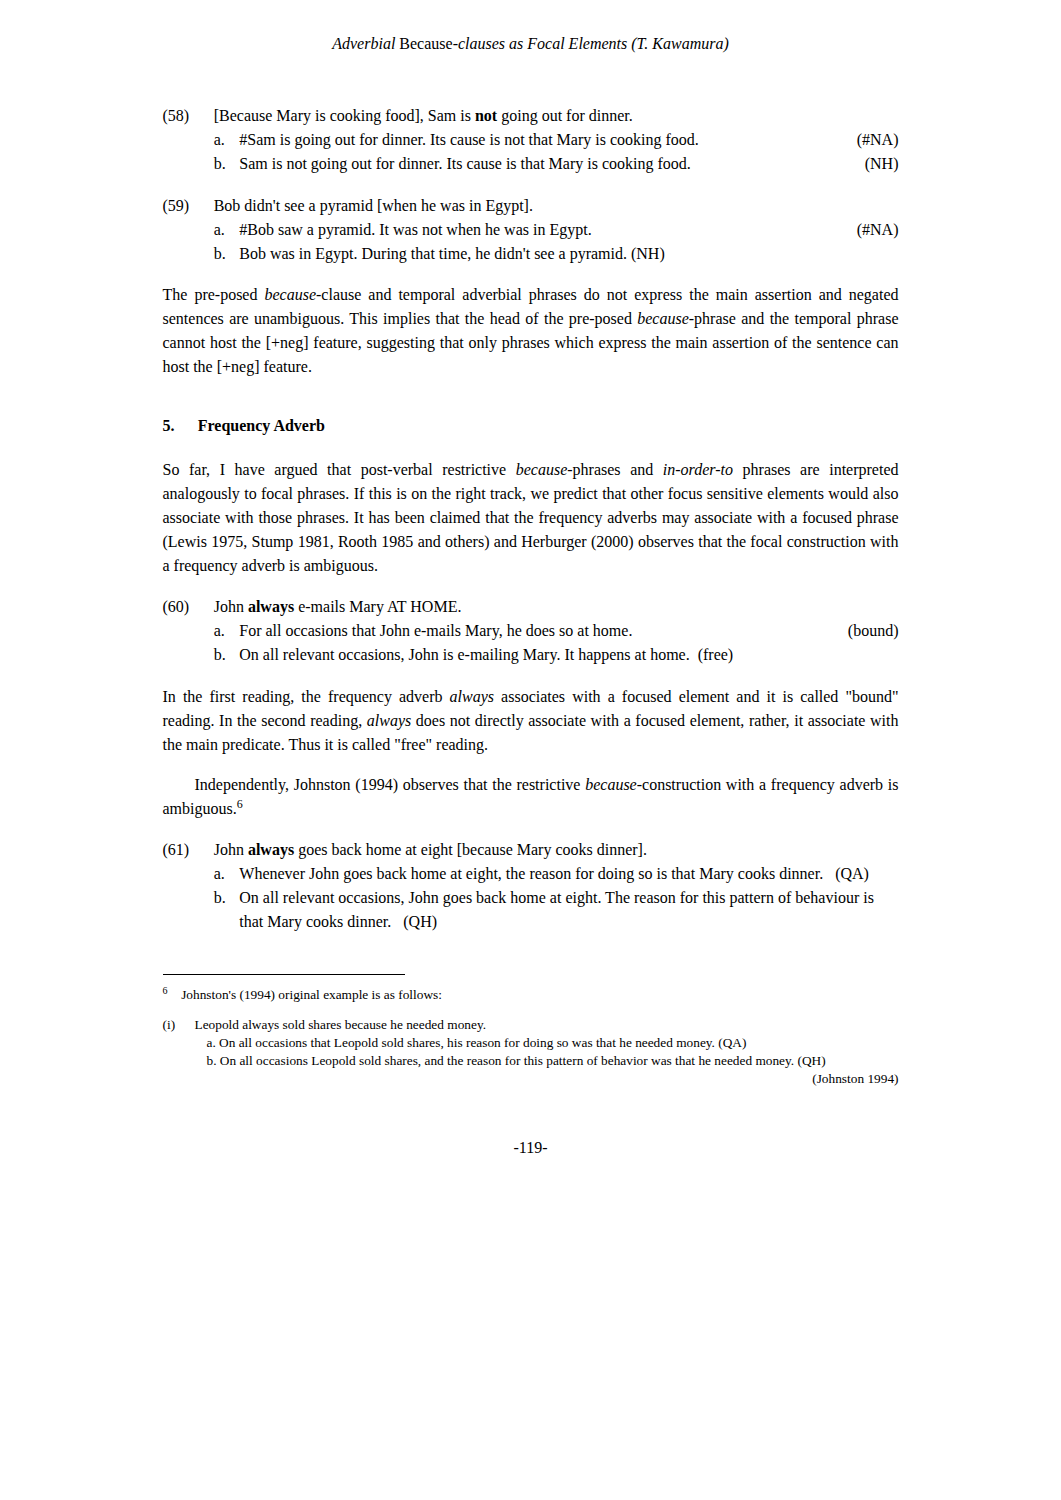Adverbial Because-clauses as Focal Elements (T. Kawamura)
(58) [Because Mary is cooking food], Sam is not going out for dinner.
a. #Sam is going out for dinner. Its cause is not that Mary is cooking food.(#NA)
b. Sam is not going out for dinner. Its cause is that Mary is cooking food.(NH)
(59) Bob didn't see a pyramid [when he was in Egypt].
a. #Bob saw a pyramid. It was not when he was in Egypt.(#NA)
b. Bob was in Egypt. During that time, he didn't see a pyramid. (NH)
The pre-posed because-clause and temporal adverbial phrases do not express the main assertion and negated sentences are unambiguous. This implies that the head of the pre-posed because-phrase and the temporal phrase cannot host the [+neg] feature, suggesting that only phrases which express the main assertion of the sentence can host the [+neg] feature.
5. Frequency Adverb
So far, I have argued that post-verbal restrictive because-phrases and in-order-to phrases are interpreted analogously to focal phrases. If this is on the right track, we predict that other focus sensitive elements would also associate with those phrases. It has been claimed that the frequency adverbs may associate with a focused phrase (Lewis 1975, Stump 1981, Rooth 1985 and others) and Herburger (2000) observes that the focal construction with a frequency adverb is ambiguous.
(60) John always e-mails Mary AT HOME.
a. For all occasions that John e-mails Mary, he does so at home.(bound)
b. On all relevant occasions, John is e-mailing Mary. It happens at home. (free)
In the first reading, the frequency adverb always associates with a focused element and it is called "bound" reading. In the second reading, always does not directly associate with a focused element, rather, it associate with the main predicate. Thus it is called "free" reading.
Independently, Johnston (1994) observes that the restrictive because-construction with a frequency adverb is ambiguous.6
(61) John always goes back home at eight [because Mary cooks dinner].
a. Whenever John goes back home at eight, the reason for doing so is that Mary cooks dinner. (QA)
b. On all relevant occasions, John goes back home at eight. The reason for this pattern of behaviour is that Mary cooks dinner. (QH)
6 Johnston's (1994) original example is as follows:
(i) Leopold always sold shares because he needed money.
a. On all occasions that Leopold sold shares, his reason for doing so was that he needed money. (QA)
b. On all occasions Leopold sold shares, and the reason for this pattern of behavior was that he needed money. (QH)(Johnston 1994)
-119-